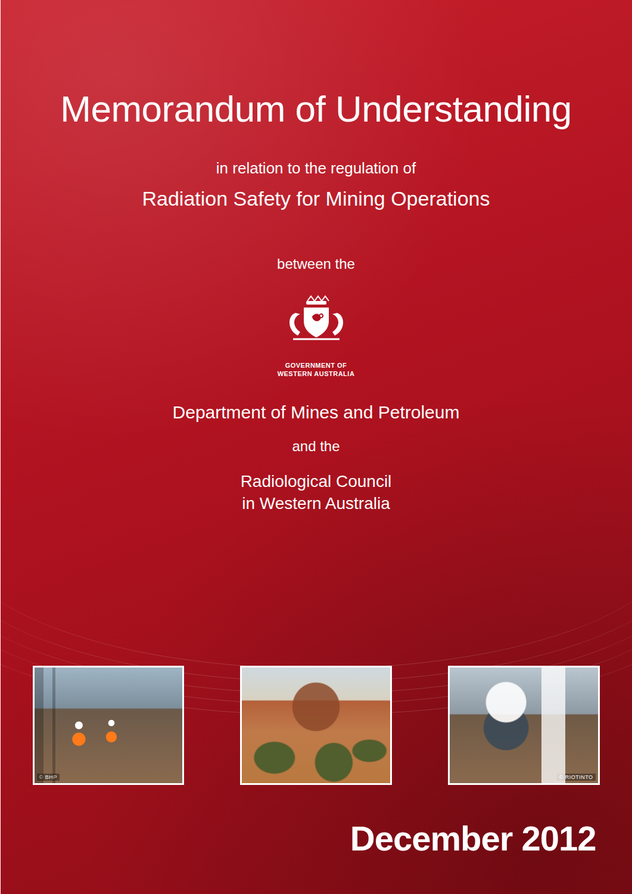Memorandum of Understanding
in relation to the regulation of Radiation Safety for Mining Operations
between the
Government of
Western Australia
Department of Mines and Petroleum
and the
Radiological Council
in Western Australia
© BHP
© RIOTINTO
December 2012